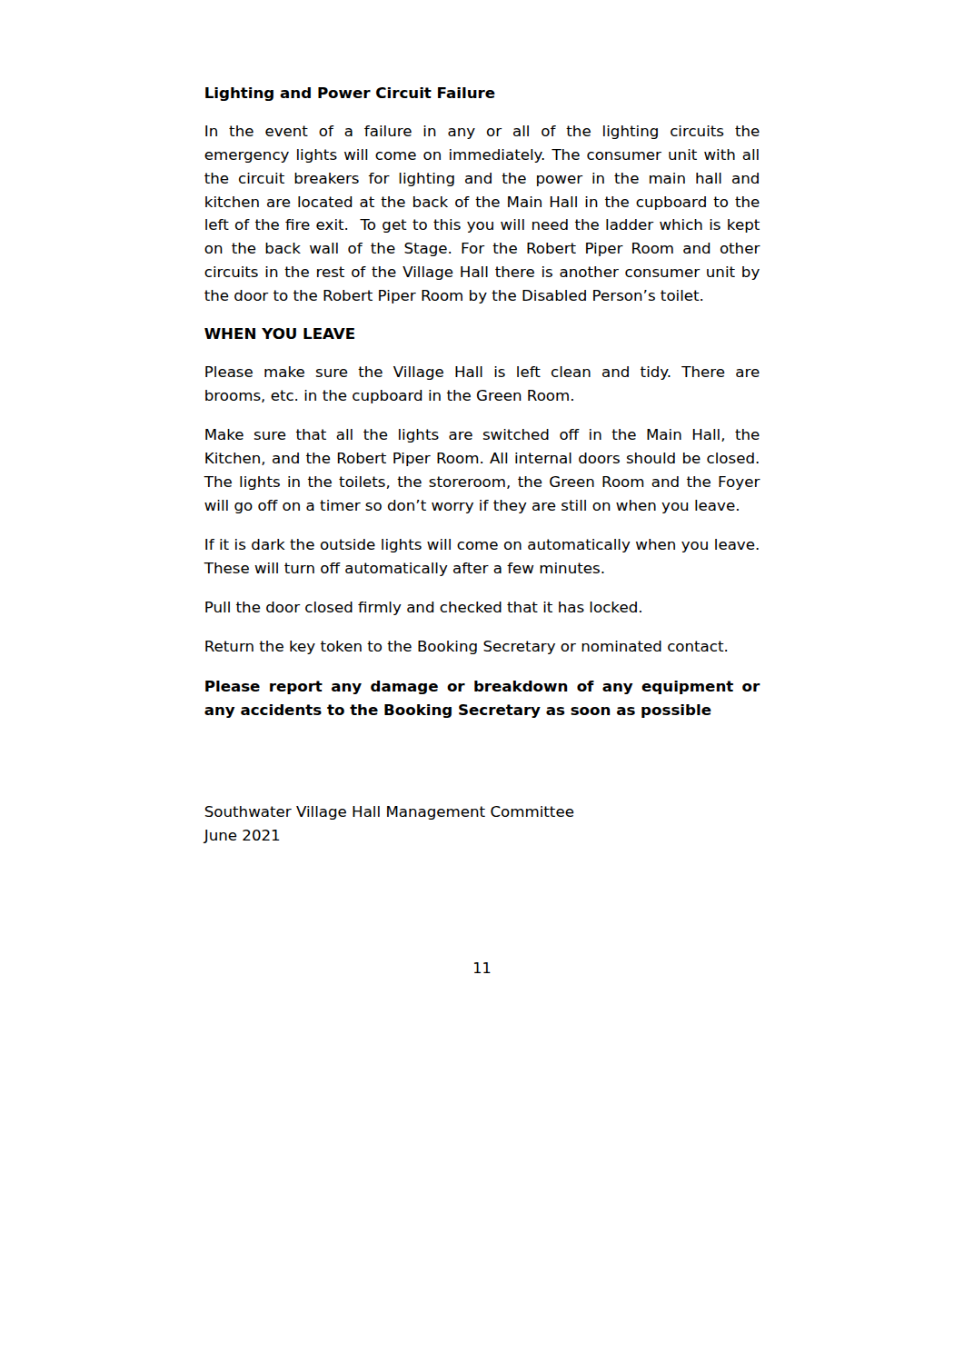Lighting and Power Circuit Failure
In the event of a failure in any or all of the lighting circuits the emergency lights will come on immediately. The consumer unit with all the circuit breakers for lighting and the power in the main hall and kitchen are located at the back of the Main Hall in the cupboard to the left of the fire exit. To get to this you will need the ladder which is kept on the back wall of the Stage. For the Robert Piper Room and other circuits in the rest of the Village Hall there is another consumer unit by the door to the Robert Piper Room by the Disabled Person’s toilet.
WHEN YOU LEAVE
Please make sure the Village Hall is left clean and tidy. There are brooms, etc. in the cupboard in the Green Room.
Make sure that all the lights are switched off in the Main Hall, the Kitchen, and the Robert Piper Room. All internal doors should be closed. The lights in the toilets, the storeroom, the Green Room and the Foyer will go off on a timer so don’t worry if they are still on when you leave.
If it is dark the outside lights will come on automatically when you leave. These will turn off automatically after a few minutes.
Pull the door closed firmly and checked that it has locked.
Return the key token to the Booking Secretary or nominated contact.
Please report any damage or breakdown of any equipment or any accidents to the Booking Secretary as soon as possible
Southwater Village Hall Management Committee
June 2021
11